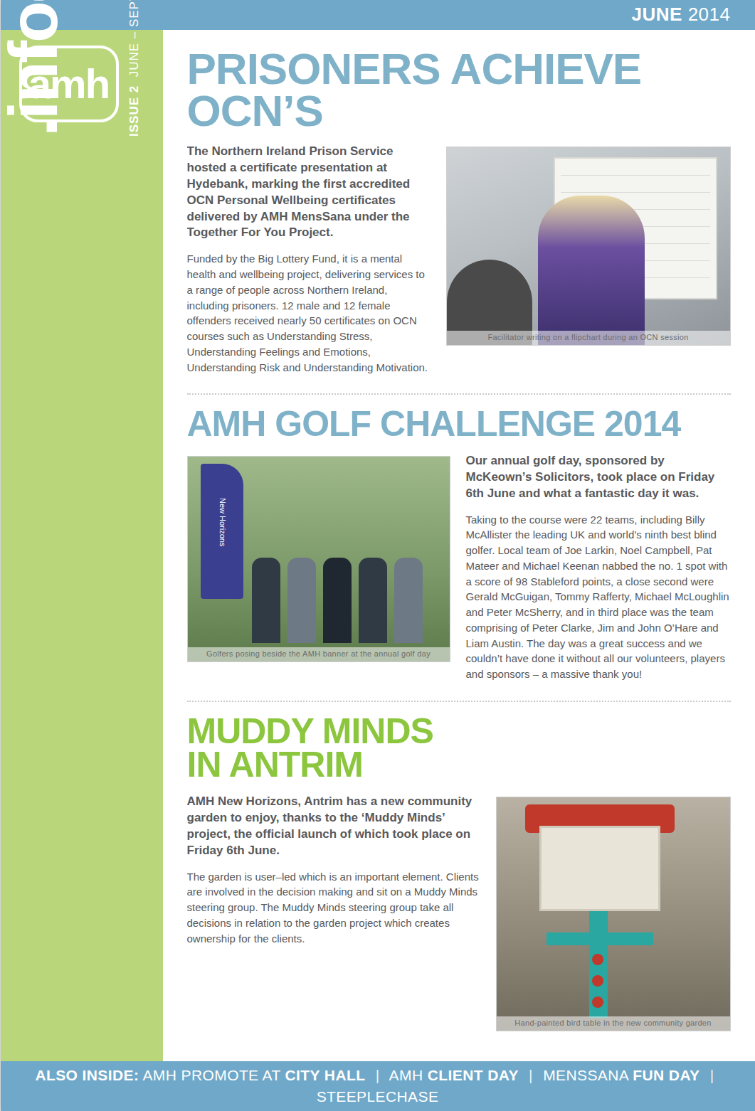JUNE 2014
amh
. infocus
ISSUE 2 JUNE – SEPTEMBER 2014
PRISONERS ACHIEVEOCN’S
The Northern Ireland Prison Service hosted a certificate presentation at Hydebank, marking the first accredited OCN Personal Wellbeing certificates delivered by AMH MensSana under the Together For You Project.
Funded by the Big Lottery Fund, it is a mental health and wellbeing project, delivering services to a range of people across Northern Ireland, including prisoners. 12 male and 12 female offenders received nearly 50 certificates on OCN courses such as Understanding Stress, Understanding Feelings and Emotions, Understanding Risk and Understanding Motivation.
AMH GOLF CHALLENGE 2014
New Horizons
Our annual golf day, sponsored by McKeown’s Solicitors, took place on Friday 6th June and what a fantastic day it was.
Taking to the course were 22 teams, including Billy McAllister the leading UK and world’s ninth best blind golfer. Local team of Joe Larkin, Noel Campbell, Pat Mateer and Michael Keenan nabbed the no. 1 spot with a score of 98 Stableford points, a close second were Gerald McGuigan, Tommy Rafferty, Michael McLoughlin and Peter McSherry, and in third place was the team comprising of Peter Clarke, Jim and John O’Hare and Liam Austin. The day was a great success and we couldn’t have done it without all our volunteers, players and sponsors – a massive thank you!
MUDDY MINDSIN ANTRIM
AMH New Horizons, Antrim has a new community garden to enjoy, thanks to the ‘Muddy Minds’ project, the official launch of which took place on Friday 6th June.
The garden is user–led which is an important element. Clients are involved in the decision making and sit on a Muddy Minds steering group. The Muddy Minds steering group take all decisions in relation to the garden project which creates ownership for the clients.
ALSO INSIDE: AMH PROMOTE AT CITY HALL | AMH CLIENT DAY | MENSSANA FUN DAY | STEEPLECHASE